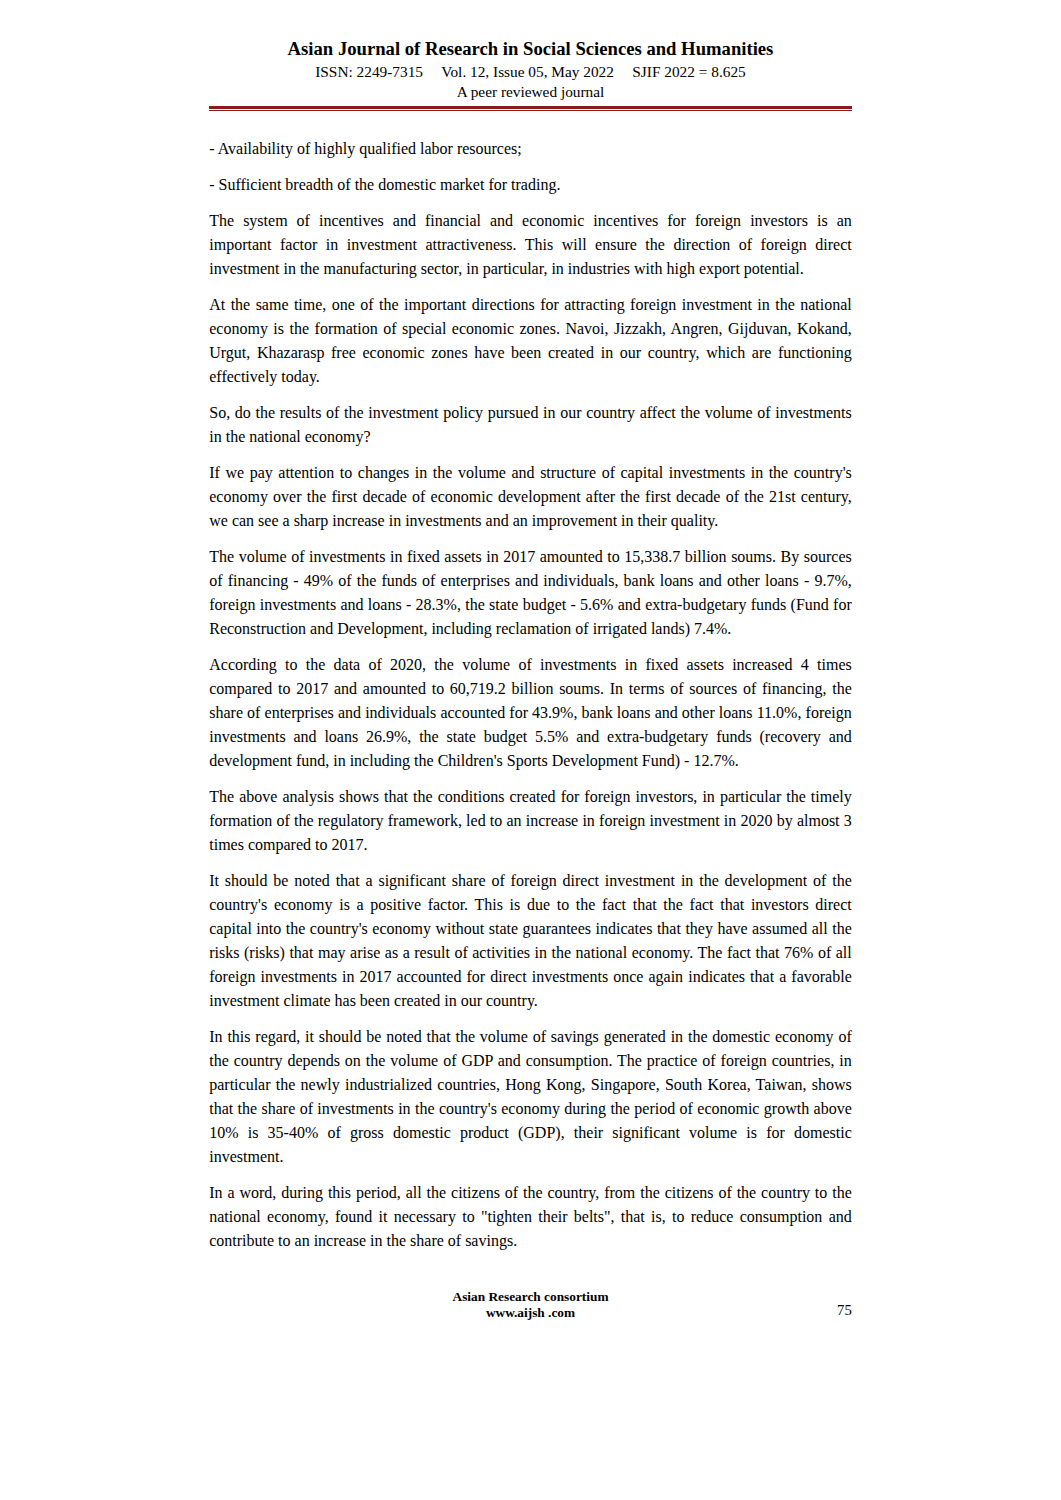Asian Journal of Research in Social Sciences and Humanities
ISSN: 2249-7315 Vol. 12, Issue 05, May 2022 SJIF 2022 = 8.625
A peer reviewed journal
- Availability of highly qualified labor resources;
- Sufficient breadth of the domestic market for trading.
The system of incentives and financial and economic incentives for foreign investors is an important factor in investment attractiveness. This will ensure the direction of foreign direct investment in the manufacturing sector, in particular, in industries with high export potential.
At the same time, one of the important directions for attracting foreign investment in the national economy is the formation of special economic zones. Navoi, Jizzakh, Angren, Gijduvan, Kokand, Urgut, Khazarasp free economic zones have been created in our country, which are functioning effectively today.
So, do the results of the investment policy pursued in our country affect the volume of investments in the national economy?
If we pay attention to changes in the volume and structure of capital investments in the country's economy over the first decade of economic development after the first decade of the 21st century, we can see a sharp increase in investments and an improvement in their quality.
The volume of investments in fixed assets in 2017 amounted to 15,338.7 billion soums. By sources of financing - 49% of the funds of enterprises and individuals, bank loans and other loans - 9.7%, foreign investments and loans - 28.3%, the state budget - 5.6% and extra-budgetary funds (Fund for Reconstruction and Development, including reclamation of irrigated lands) 7.4%.
According to the data of 2020, the volume of investments in fixed assets increased 4 times compared to 2017 and amounted to 60,719.2 billion soums. In terms of sources of financing, the share of enterprises and individuals accounted for 43.9%, bank loans and other loans 11.0%, foreign investments and loans 26.9%, the state budget 5.5% and extra-budgetary funds (recovery and development fund, in including the Children's Sports Development Fund) - 12.7%.
The above analysis shows that the conditions created for foreign investors, in particular the timely formation of the regulatory framework, led to an increase in foreign investment in 2020 by almost 3 times compared to 2017.
It should be noted that a significant share of foreign direct investment in the development of the country's economy is a positive factor. This is due to the fact that the fact that investors direct capital into the country's economy without state guarantees indicates that they have assumed all the risks (risks) that may arise as a result of activities in the national economy. The fact that 76% of all foreign investments in 2017 accounted for direct investments once again indicates that a favorable investment climate has been created in our country.
In this regard, it should be noted that the volume of savings generated in the domestic economy of the country depends on the volume of GDP and consumption. The practice of foreign countries, in particular the newly industrialized countries, Hong Kong, Singapore, South Korea, Taiwan, shows that the share of investments in the country's economy during the period of economic growth above 10% is 35-40% of gross domestic product (GDP), their significant volume is for domestic investment.
In a word, during this period, all the citizens of the country, from the citizens of the country to the national economy, found it necessary to "tighten their belts", that is, to reduce consumption and contribute to an increase in the share of savings.
Asian Research consortium
www.aijsh .com
75